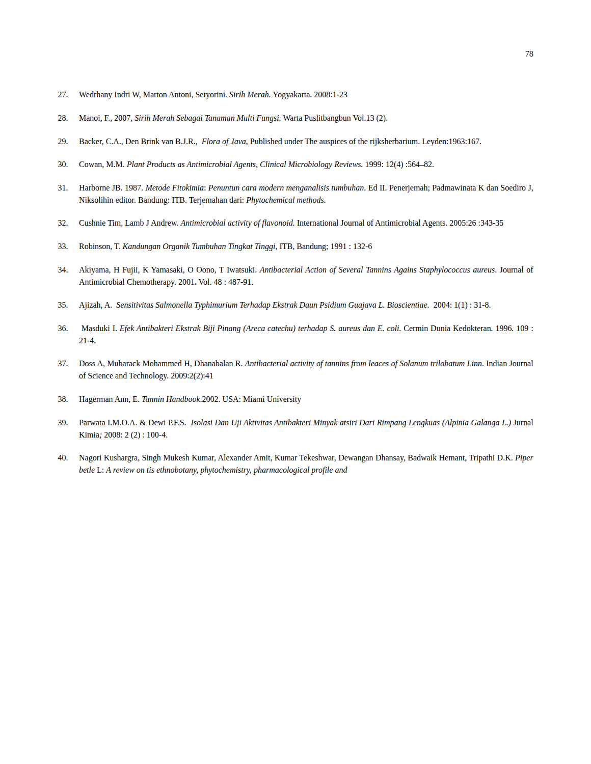78
Wedrhany Indri W, Marton Antoni, Setyorini. Sirih Merah. Yogyakarta. 2008:1-23
Manoi, F., 2007, Sirih Merah Sebagai Tanaman Multi Fungsi. Warta Puslitbangbun Vol.13 (2).
Backer, C.A., Den Brink van B.J.R., Flora of Java, Published under The auspices of the rijksherbarium. Leyden:1963:167.
Cowan, M.M. Plant Products as Antimicrobial Agents, Clinical Microbiology Reviews. 1999: 12(4) :564–82.
Harborne JB. 1987. Metode Fitokimia: Penuntun cara modern menganalisis tumbuhan. Ed II. Penerjemah; Padmawinata K dan Soediro J, Niksolihin editor. Bandung: ITB. Terjemahan dari: Phytochemical methods.
Cushnie Tim, Lamb J Andrew. Antimicrobial activity of flavonoid. International Journal of Antimicrobial Agents. 2005:26 :343-35
Robinson, T. Kandungan Organik Tumbuhan Tingkat Tinggi, ITB, Bandung; 1991 : 132-6
Akiyama, H Fujii, K Yamasaki, O Oono, T Iwatsuki. Antibacterial Action of Several Tannins Agains Staphylococcus aureus. Journal of Antimicrobial Chemotherapy. 2001. Vol. 48 : 487-91.
Ajizah, A. Sensitivitas Salmonella Typhimurium Terhadap Ekstrak Daun Psidium Guajava L. Bioscientiae. 2004: 1(1) : 31-8.
Masduki I. Efek Antibakteri Ekstrak Biji Pinang (Areca catechu) terhadap S. aureus dan E. coli. Cermin Dunia Kedokteran. 1996. 109 : 21-4.
Doss A, Mubarack Mohammed H, Dhanabalan R. Antibacterial activity of tannins from leaces of Solanum trilobatum Linn. Indian Journal of Science and Technology. 2009:2(2):41
Hagerman Ann, E. Tannin Handbook.2002. USA: Miami University
Parwata I.M.O.A. & Dewi P.F.S. Isolasi Dan Uji Aktivitas Antibakteri Minyak atsiri Dari Rimpang Lengkuas (Alpinia Galanga L.) Jurnal Kimia; 2008: 2 (2) : 100-4.
Nagori Kushargra, Singh Mukesh Kumar, Alexander Amit, Kumar Tekeshwar, Dewangan Dhansay, Badwaik Hemant, Tripathi D.K. Piper betle L: A review on tis ethnobotany, phytochemistry, pharmacological profile and